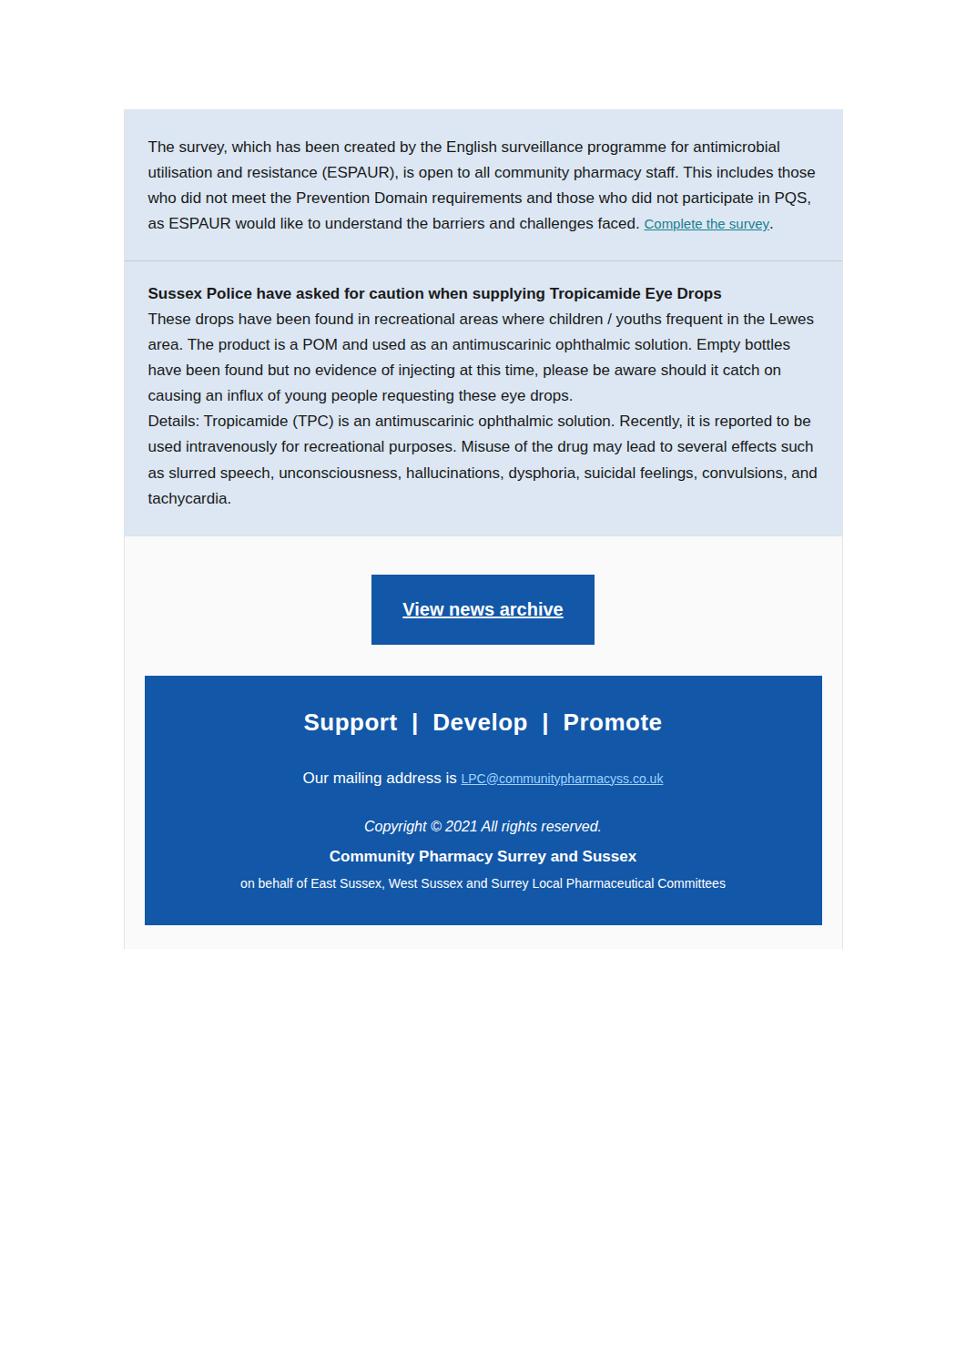The survey, which has been created by the English surveillance programme for antimicrobial utilisation and resistance (ESPAUR), is open to all community pharmacy staff. This includes those who did not meet the Prevention Domain requirements and those who did not participate in PQS, as ESPAUR would like to understand the barriers and challenges faced. Complete the survey.
Sussex Police have asked for caution when supplying Tropicamide Eye Drops
These drops have been found in recreational areas where children / youths frequent in the Lewes area. The product is a POM and used as an antimuscarinic ophthalmic solution. Empty bottles have been found but no evidence of injecting at this time, please be aware should it catch on causing an influx of young people requesting these eye drops.
Details: Tropicamide (TPC) is an antimuscarinic ophthalmic solution. Recently, it is reported to be used intravenously for recreational purposes. Misuse of the drug may lead to several effects such as slurred speech, unconsciousness, hallucinations, dysphoria, suicidal feelings, convulsions, and tachycardia.
View news archive
Support | Develop | Promote
Our mailing address is LPC@communitypharmacyss.co.uk
Copyright © 2021 All rights reserved.
Community Pharmacy Surrey and Sussex
on behalf of East Sussex, West Sussex and Surrey Local Pharmaceutical Committees